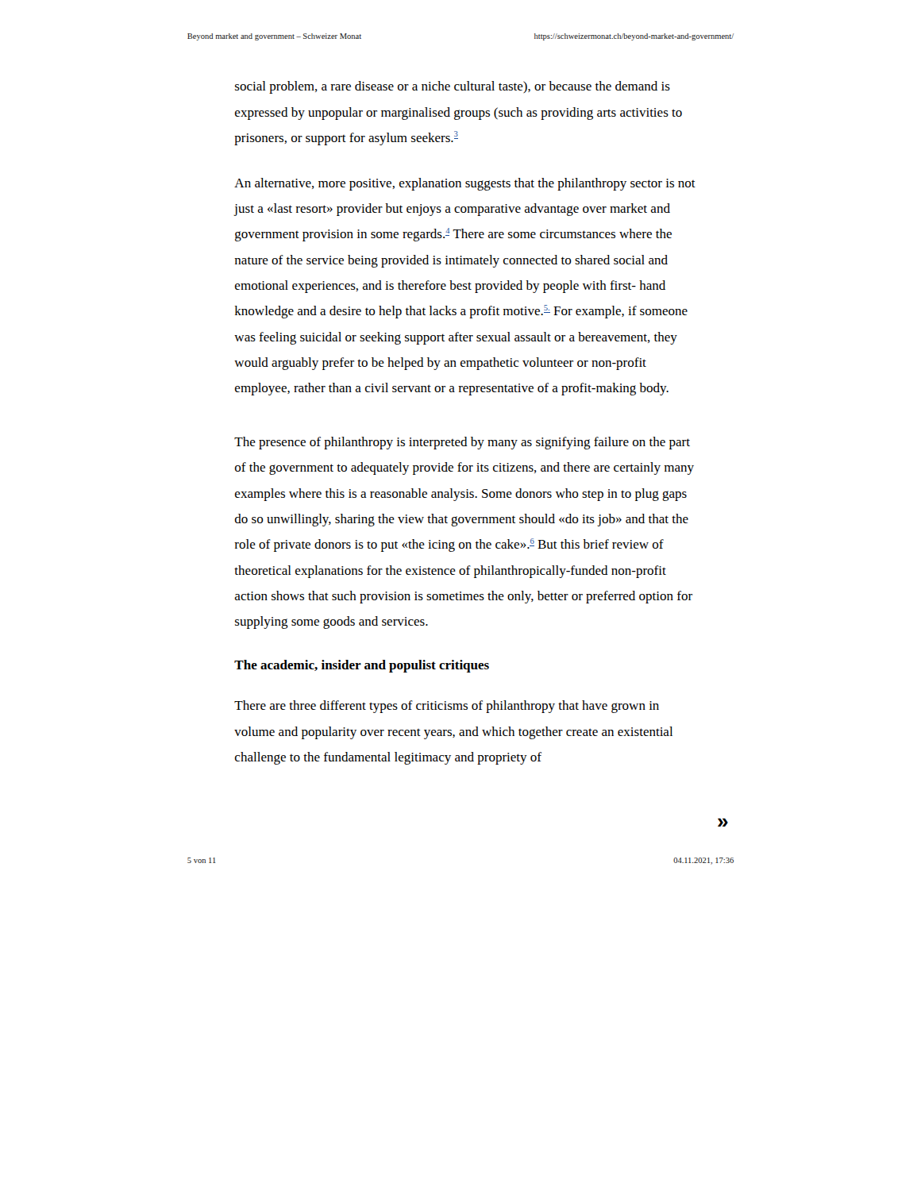Beyond market and government – Schweizer Monat
https://schweizermonat.ch/beyond-market-and-government/
social problem, a rare disease or a niche cultural taste), or because the demand is expressed by unpopular or marginalised groups (such as providing arts activities to prisoners, or support for asylum seekers.3
An alternative, more positive, explanation suggests that the philanthropy sector is not just a «last resort» provider but enjoys a comparative advantage over market and government provision in some regards.4 There are some circumstances where the nature of the service being provided is intimately connected to shared social and emotional experiences, and is therefore best provided by people with first- hand knowledge and a desire to help that lacks a profit motive.5. For example, if someone was feeling suicidal or seeking support after sexual assault or a bereavement, they would arguably prefer to be helped by an empathetic volunteer or non-profit employee, rather than a civil servant or a representative of a profit-making body.
The presence of philanthropy is interpreted by many as signifying failure on the part of the government to adequately provide for its citizens, and there are certainly many examples where this is a reasonable analysis. Some donors who step in to plug gaps do so unwillingly, sharing the view that government should «do its job» and that the role of private donors is to put «the icing on the cake».6 But this brief review of theoretical explanations for the existence of philanthropically-funded non-profit action shows that such provision is sometimes the only, better or preferred option for supplying some goods and services.
The academic, insider and populist critiques
There are three different types of criticisms of philanthropy that have grown in volume and popularity over recent years, and which together create an existential challenge to the fundamental legitimacy and propriety of
»
5 von 11
04.11.2021, 17:36